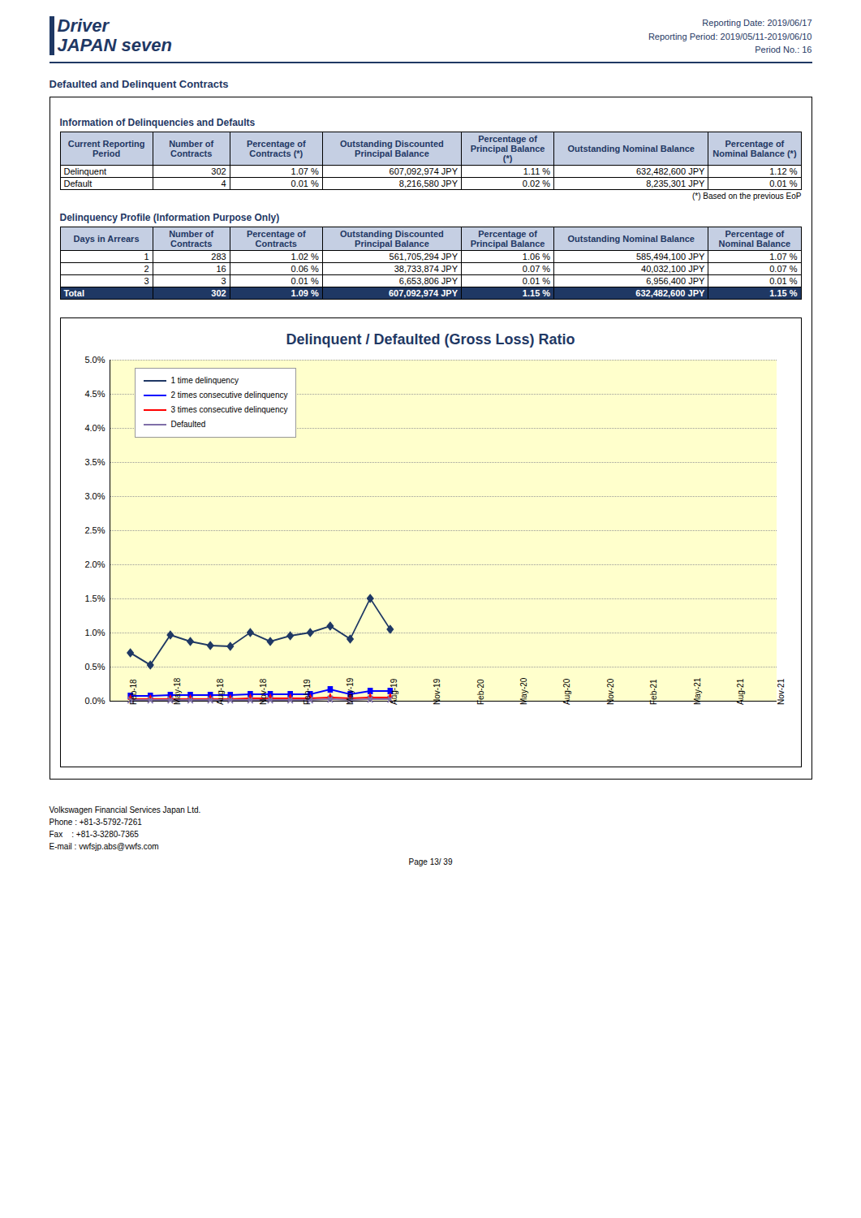Driver JAPAN seven
Reporting Date: 2019/06/17
Reporting Period: 2019/05/11-2019/06/10
Period No.: 16
Defaulted and Delinquent Contracts
Information of Delinquencies and Defaults
| Current Reporting Period | Number of Contracts | Percentage of Contracts (*) | Outstanding Discounted Principal Balance | Percentage of Principal Balance (*) | Outstanding Nominal Balance | Percentage of Nominal Balance (*) |
| --- | --- | --- | --- | --- | --- | --- |
| Delinquent | 302 | 1.07 % | 607,092,974 JPY | 1.11 % | 632,482,600 JPY | 1.12 % |
| Default | 4 | 0.01 % | 8,216,580 JPY | 0.02 % | 8,235,301 JPY | 0.01 % |
(*) Based on the previous EoP
Delinquency Profile (Information Purpose Only)
| Days in Arrears | Number of Contracts | Percentage of Contracts | Outstanding Discounted Principal Balance | Percentage of Principal Balance | Outstanding Nominal Balance | Percentage of Nominal Balance |
| --- | --- | --- | --- | --- | --- | --- |
| 1 | 283 | 1.02 % | 561,705,294 JPY | 1.06 % | 585,494,100 JPY | 1.07 % |
| 2 | 16 | 0.06 % | 38,733,874 JPY | 0.07 % | 40,032,100 JPY | 0.07 % |
| 3 | 3 | 0.01 % | 6,653,806 JPY | 0.01 % | 6,956,400 JPY | 0.01 % |
| Total | 302 | 1.09 % | 607,092,974 JPY | 1.15 % | 632,482,600 JPY | 1.15 % |
Delinquent / Defaulted (Gross Loss) Ratio
5.0%
4.5%
4.0%
3.5%
3.0%
2.5%
2.0%
1.5%
1.0%
0.5%
0.0%
1 time delinquency
2 times consecutive delinquency
3 times consecutive delinquency
Defaulted
Feb-18 May-18 Aug-18 Nov-18 Feb-19 May-19 Aug-19 Nov-19 Feb-20 May-20 Aug-20 Nov-20 Feb-21 May-21 Aug-21 Nov-21
Volkswagen Financial Services Japan Ltd.
Phone : +81-3-5792-7261
Fax : +81-3-3280-7365
E-mail : vwfsjp.abs@vwfs.com
Page 13/ 39